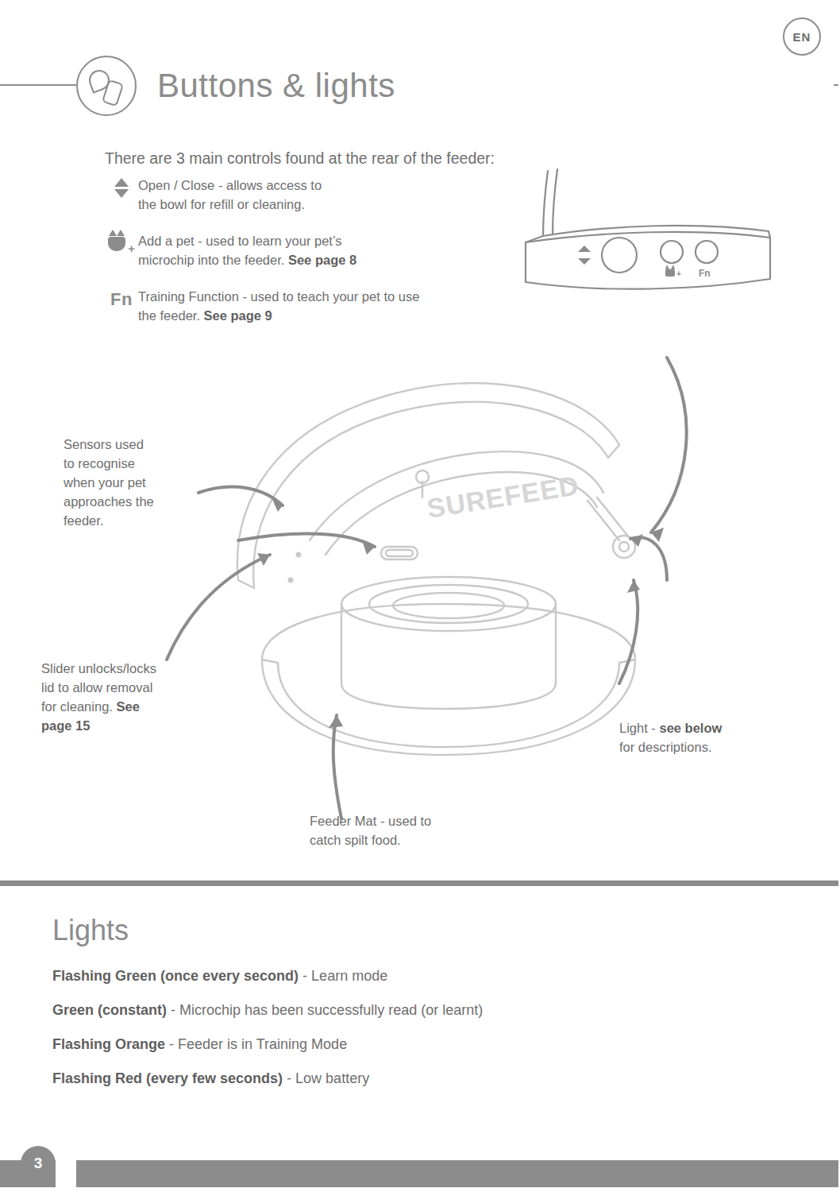EN
Buttons & lights
There are 3 main controls found at the rear of the feeder:
Open / Close - allows access to
the bowl for refill or cleaning.
+
Add a pet - used to learn your pet’s
microchip into the feeder. See page 8
Fn
Training Function - used to teach your pet to use
the feeder. See page 9
+ Fn
SUREFEED
Sensors used
to recognise
when your pet
approaches the
feeder.
Slider unlocks/locks
lid to allow removal
for cleaning. See
page 15
Light - see below
for descriptions.
Feeder Mat - used to
catch spilt food.
Lights
Flashing Green (once every second) - Learn mode
Green (constant) - Microchip has been successfully read (or learnt)
Flashing Orange - Feeder is in Training Mode
Flashing Red (every few seconds) - Low battery
3